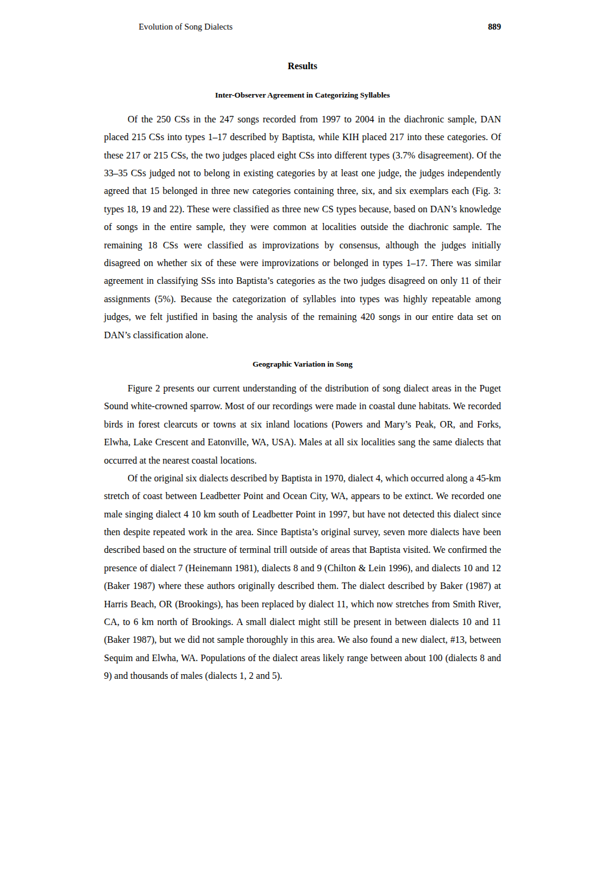Evolution of Song Dialects 889
Results
Inter-Observer Agreement in Categorizing Syllables
Of the 250 CSs in the 247 songs recorded from 1997 to 2004 in the diachronic sample, DAN placed 215 CSs into types 1–17 described by Baptista, while KIH placed 217 into these categories. Of these 217 or 215 CSs, the two judges placed eight CSs into different types (3.7% disagreement). Of the 33–35 CSs judged not to belong in existing categories by at least one judge, the judges independently agreed that 15 belonged in three new categories containing three, six, and six exemplars each (Fig. 3: types 18, 19 and 22). These were classified as three new CS types because, based on DAN’s knowledge of songs in the entire sample, they were common at localities outside the diachronic sample. The remaining 18 CSs were classified as improvizations by consensus, although the judges initially disagreed on whether six of these were improvizations or belonged in types 1–17. There was similar agreement in classifying SSs into Baptista’s categories as the two judges disagreed on only 11 of their assignments (5%). Because the categorization of syllables into types was highly repeatable among judges, we felt justified in basing the analysis of the remaining 420 songs in our entire data set on DAN’s classification alone.
Geographic Variation in Song
Figure 2 presents our current understanding of the distribution of song dialect areas in the Puget Sound white-crowned sparrow. Most of our recordings were made in coastal dune habitats. We recorded birds in forest clearcuts or towns at six inland locations (Powers and Mary’s Peak, OR, and Forks, Elwha, Lake Crescent and Eatonville, WA, USA). Males at all six localities sang the same dialects that occurred at the nearest coastal locations.
Of the original six dialects described by Baptista in 1970, dialect 4, which occurred along a 45-km stretch of coast between Leadbetter Point and Ocean City, WA, appears to be extinct. We recorded one male singing dialect 4 10 km south of Leadbetter Point in 1997, but have not detected this dialect since then despite repeated work in the area. Since Baptista’s original survey, seven more dialects have been described based on the structure of terminal trill outside of areas that Baptista visited. We confirmed the presence of dialect 7 (Heinemann 1981), dialects 8 and 9 (Chilton & Lein 1996), and dialects 10 and 12 (Baker 1987) where these authors originally described them. The dialect described by Baker (1987) at Harris Beach, OR (Brookings), has been replaced by dialect 11, which now stretches from Smith River, CA, to 6 km north of Brookings. A small dialect might still be present in between dialects 10 and 11 (Baker 1987), but we did not sample thoroughly in this area. We also found a new dialect, #13, between Sequim and Elwha, WA. Populations of the dialect areas likely range between about 100 (dialects 8 and 9) and thousands of males (dialects 1, 2 and 5).